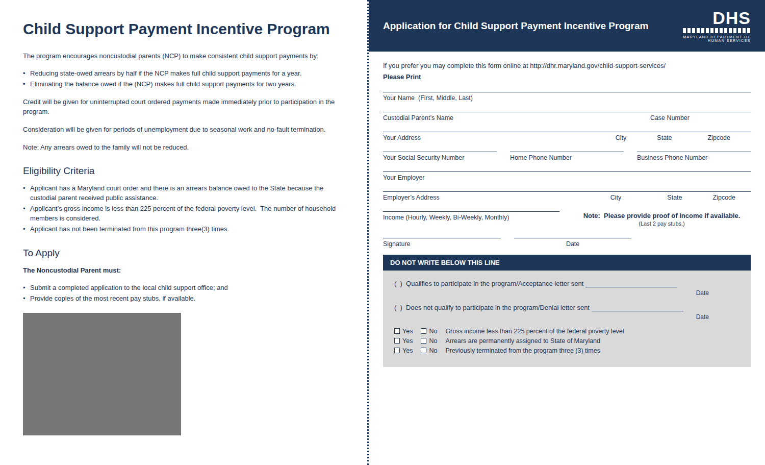Child Support Payment Incentive Program
The program encourages noncustodial parents (NCP) to make consistent child support payments by:
Reducing state-owed arrears by half if the NCP makes full child support payments for a year.
Eliminating the balance owed if the (NCP) makes full child support payments for two years.
Credit will be given for uninterrupted court ordered payments made immediately prior to participation in the program.
Consideration will be given for periods of unemployment due to seasonal work and no-fault termination.
Note: Any arrears owed to the family will not be reduced.
Eligibility Criteria
Applicant has a Maryland court order and there is an arrears balance owed to the State because the custodial parent received public assistance.
Applicant’s gross income is less than 225 percent of the federal poverty level. The number of household members is considered.
Applicant has not been terminated from this program three(3) times.
To Apply
The Noncustodial Parent must:
Submit a completed application to the local child support office; and
Provide copies of the most recent pay stubs, if available.
Application for Child Support Payment Incentive Program
DHS MARYLAND DEPARTMENT OF
HUMAN SERVICES
If you prefer you may complete this form online at http://dhr.maryland.gov/child-support-services/
Please Print
Your Name (First, Middle, Last)
Custodial Parent’s Name Case Number
Your Address City State Zipcode
Your Social Security Number
Home Phone Number
Business Phone Number
Your Employer
Employer’s Address City State Zipcode
Income (Hourly, Weekly, Bi-Weekly, Monthly)
Note: Please provide proof of income if available. (Last 2 pay stubs.)
Signature
Date
DO NOT WRITE BELOW THIS LINE
( ) Qualifies to participate in the program/Acceptance letter sent
Date
( ) Does not qualify to participate in the program/Denial letter sent
Date
Yes No Gross income less than 225 percent of the federal poverty level
Yes No Arrears are permanently assigned to State of Maryland
Yes No Previously terminated from the program three (3) times